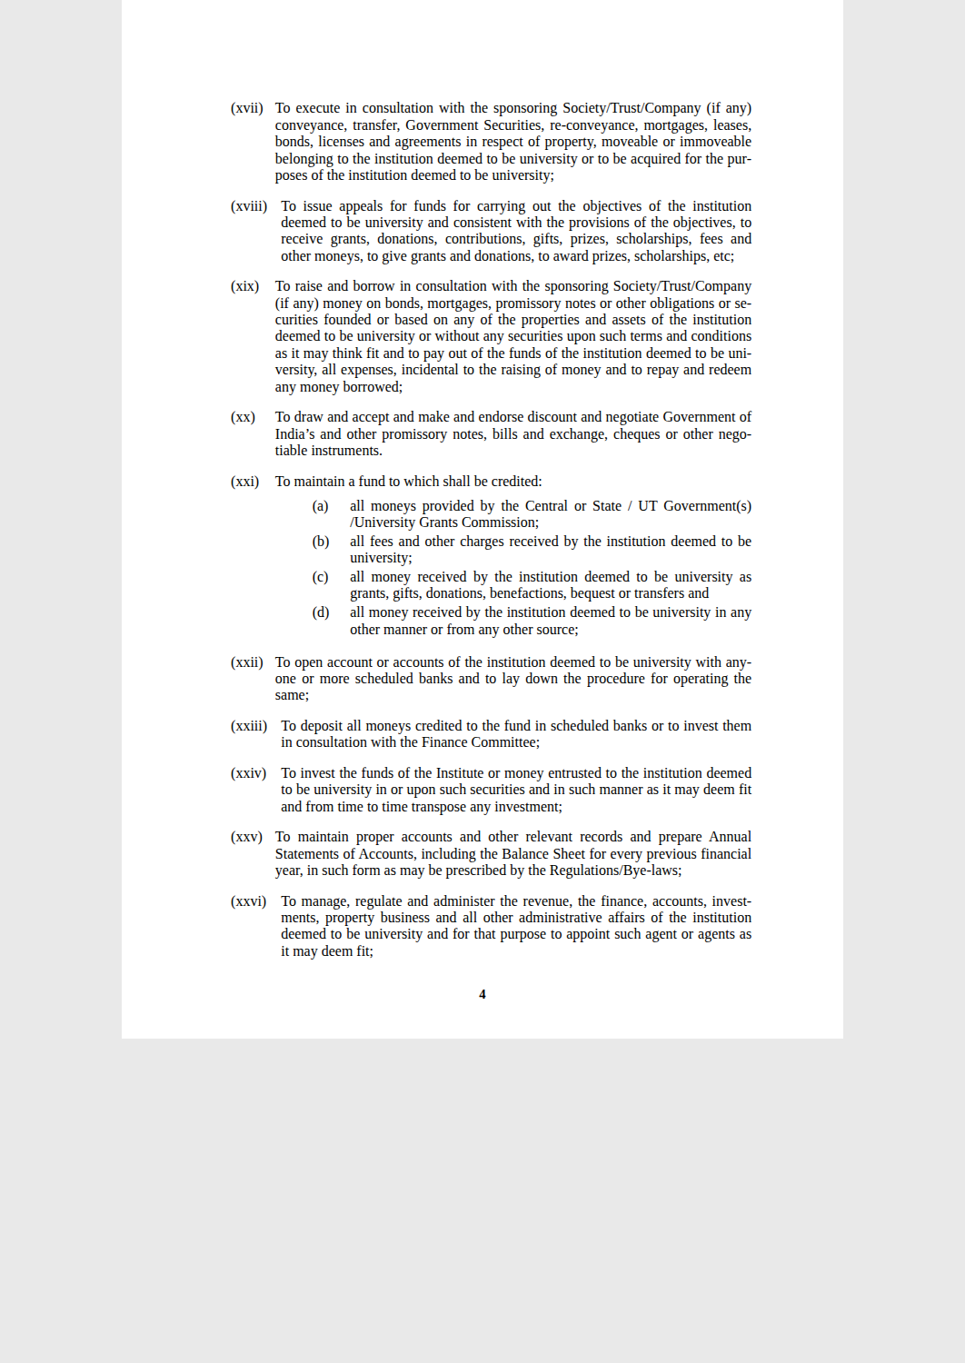(xvii) To execute in consultation with the sponsoring Society/Trust/Company (if any) conveyance, transfer, Government Securities, re-conveyance, mortgages, leases, bonds, licenses and agreements in respect of property, moveable or immoveable belonging to the institution deemed to be university or to be acquired for the purposes of the institution deemed to be university;
(xviii) To issue appeals for funds for carrying out the objectives of the institution deemed to be university and consistent with the provisions of the objectives, to receive grants, donations, contributions, gifts, prizes, scholarships, fees and other moneys, to give grants and donations, to award prizes, scholarships, etc;
(xix) To raise and borrow in consultation with the sponsoring Society/Trust/Company (if any) money on bonds, mortgages, promissory notes or other obligations or securities founded or based on any of the properties and assets of the institution deemed to be university or without any securities upon such terms and conditions as it may think fit and to pay out of the funds of the institution deemed to be university, all expenses, incidental to the raising of money and to repay and redeem any money borrowed;
(xx) To draw and accept and make and endorse discount and negotiate Government of India’s and other promissory notes, bills and exchange, cheques or other negotiable instruments.
(xxi) To maintain a fund to which shall be credited:
(a) all moneys provided by the Central or State / UT Government(s) /University Grants Commission;
(b) all fees and other charges received by the institution deemed to be university;
(c) all money received by the institution deemed to be university as grants, gifts, donations, benefactions, bequest or transfers and
(d) all money received by the institution deemed to be university in any other manner or from any other source;
(xxii) To open account or accounts of the institution deemed to be university with anyone or more scheduled banks and to lay down the procedure for operating the same;
(xxiii) To deposit all moneys credited to the fund in scheduled banks or to invest them in consultation with the Finance Committee;
(xxiv) To invest the funds of the Institute or money entrusted to the institution deemed to be university in or upon such securities and in such manner as it may deem fit and from time to time transpose any investment;
(xxv) To maintain proper accounts and other relevant records and prepare Annual Statements of Accounts, including the Balance Sheet for every previous financial year, in such form as may be prescribed by the Regulations/Bye-laws;
(xxvi) To manage, regulate and administer the revenue, the finance, accounts, investments, property business and all other administrative affairs of the institution deemed to be university and for that purpose to appoint such agent or agents as it may deem fit;
4